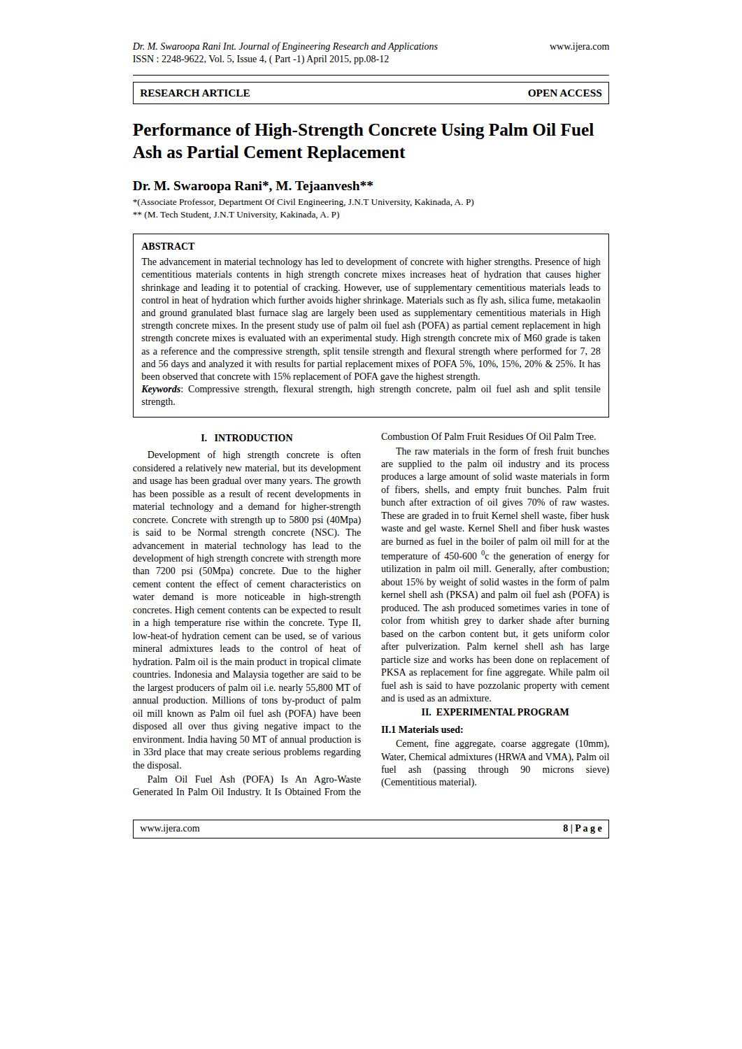Dr. M. Swaroopa Rani Int. Journal of Engineering Research and Applications www.ijera.com
ISSN : 2248-9622, Vol. 5, Issue 4, ( Part -1) April 2015, pp.08-12
RESEARCH ARTICLE OPEN ACCESS
Performance of High-Strength Concrete Using Palm Oil Fuel Ash as Partial Cement Replacement
Dr. M. Swaroopa Rani*, M. Tejaanvesh**
*(Associate Professor, Department Of Civil Engineering, J.N.T University, Kakinada, A. P)
** (M. Tech Student, J.N.T University, Kakinada, A. P)
ABSTRACT
The advancement in material technology has led to development of concrete with higher strengths. Presence of high cementitious materials contents in high strength concrete mixes increases heat of hydration that causes higher shrinkage and leading it to potential of cracking. However, use of supplementary cementitious materials leads to control in heat of hydration which further avoids higher shrinkage. Materials such as fly ash, silica fume, metakaolin and ground granulated blast furnace slag are largely been used as supplementary cementitious materials in High strength concrete mixes. In the present study use of palm oil fuel ash (POFA) as partial cement replacement in high strength concrete mixes is evaluated with an experimental study. High strength concrete mix of M60 grade is taken as a reference and the compressive strength, split tensile strength and flexural strength where performed for 7, 28 and 56 days and analyzed it with results for partial replacement mixes of POFA 5%, 10%, 15%, 20% & 25%. It has been observed that concrete with 15% replacement of POFA gave the highest strength.
Keywords: Compressive strength, flexural strength, high strength concrete, palm oil fuel ash and split tensile strength.
I. INTRODUCTION
Development of high strength concrete is often considered a relatively new material, but its development and usage has been gradual over many years. The growth has been possible as a result of recent developments in material technology and a demand for higher-strength concrete. Concrete with strength up to 5800 psi (40Mpa) is said to be Normal strength concrete (NSC). The advancement in material technology has lead to the development of high strength concrete with strength more than 7200 psi (50Mpa) concrete. Due to the higher cement content the effect of cement characteristics on water demand is more noticeable in high-strength concretes. High cement contents can be expected to result in a high temperature rise within the concrete. Type II, low-heat-of hydration cement can be used, se of various mineral admixtures leads to the control of heat of hydration. Palm oil is the main product in tropical climate countries. Indonesia and Malaysia together are said to be the largest producers of palm oil i.e. nearly 55,800 MT of annual production. Millions of tons by-product of palm oil mill known as Palm oil fuel ash (POFA) have been disposed all over thus giving negative impact to the environment. India having 50 MT of annual production is in 33rd place that may create serious problems regarding the disposal.
Palm Oil Fuel Ash (POFA) Is An Agro-Waste Generated In Palm Oil Industry. It Is Obtained From the Combustion Of Palm Fruit Residues Of Oil Palm Tree.
The raw materials in the form of fresh fruit bunches are supplied to the palm oil industry and its process produces a large amount of solid waste materials in form of fibers, shells, and empty fruit bunches. Palm fruit bunch after extraction of oil gives 70% of raw wastes. These are graded in to fruit Kernel shell waste, fiber husk waste and gel waste. Kernel Shell and fiber husk wastes are burned as fuel in the boiler of palm oil mill for at the temperature of 450-600 0c the generation of energy for utilization in palm oil mill. Generally, after combustion; about 15% by weight of solid wastes in the form of palm kernel shell ash (PKSA) and palm oil fuel ash (POFA) is produced. The ash produced sometimes varies in tone of color from whitish grey to darker shade after burning based on the carbon content but, it gets uniform color after pulverization. Palm kernel shell ash has large particle size and works has been done on replacement of PKSA as replacement for fine aggregate. While palm oil fuel ash is said to have pozzolanic property with cement and is used as an admixture.
II. EXPERIMENTAL PROGRAM
II.1 Materials used:
Cement, fine aggregate, coarse aggregate (10mm), Water, Chemical admixtures (HRWA and VMA), Palm oil fuel ash (passing through 90 microns sieve) (Cementitious material).
www.ijera.com 8 | P a g e